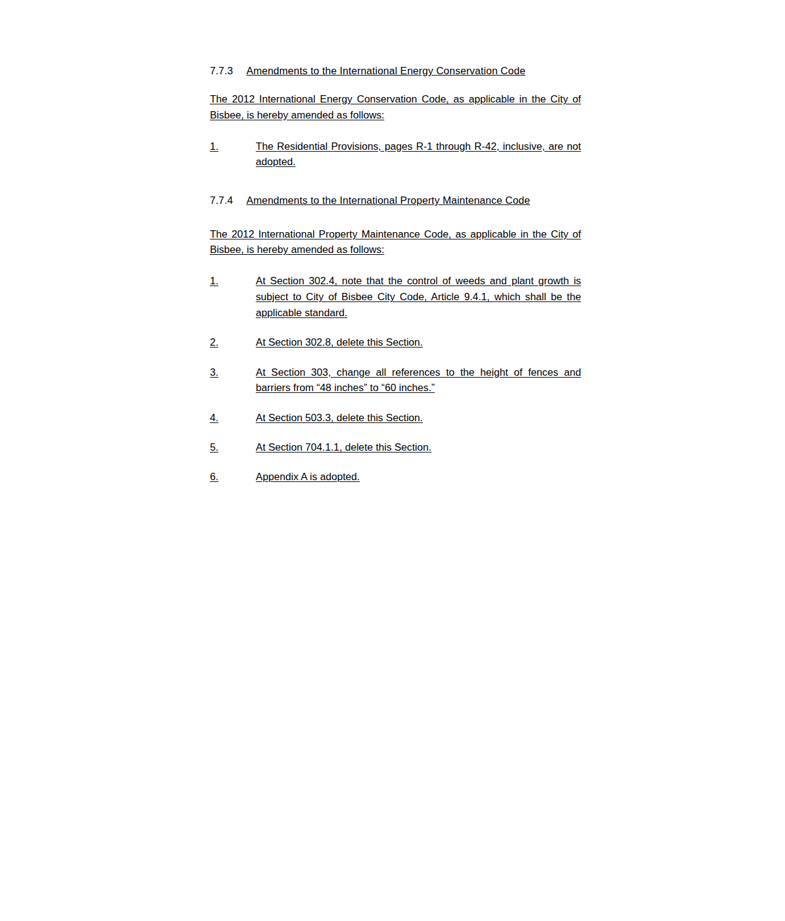7.7.3 Amendments to the International Energy Conservation Code
The 2012 International Energy Conservation Code, as applicable in the City of Bisbee, is hereby amended as follows:
1. The Residential Provisions, pages R-1 through R-42, inclusive, are not adopted.
7.7.4 Amendments to the International Property Maintenance Code
The 2012 International Property Maintenance Code, as applicable in the City of Bisbee, is hereby amended as follows:
1. At Section 302.4, note that the control of weeds and plant growth is subject to City of Bisbee City Code, Article 9.4.1, which shall be the applicable standard.
2. At Section 302.8, delete this Section.
3. At Section 303, change all references to the height of fences and barriers from “48 inches” to “60 inches.”
4. At Section 503.3, delete this Section.
5. At Section 704.1.1, delete this Section.
6. Appendix A is adopted.